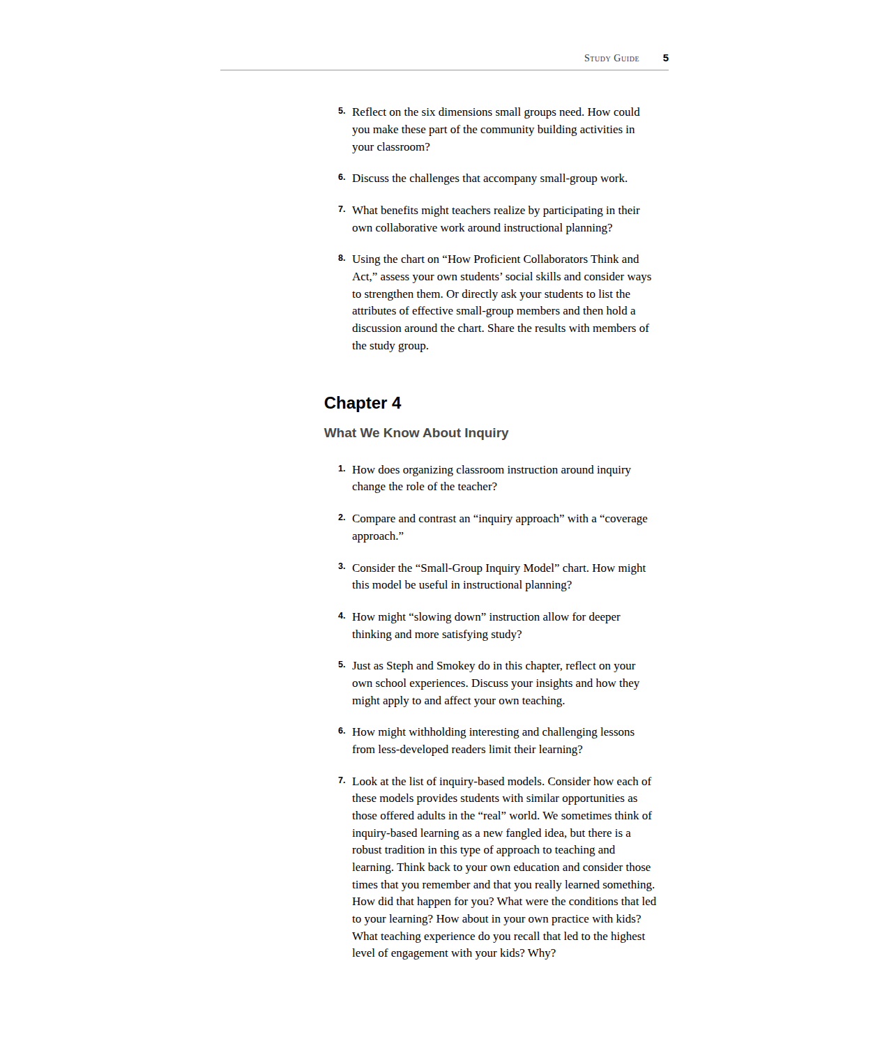Study Guide 5
5. Reflect on the six dimensions small groups need. How could you make these part of the community building activities in your classroom?
6. Discuss the challenges that accompany small-group work.
7. What benefits might teachers realize by participating in their own collaborative work around instructional planning?
8. Using the chart on “How Proficient Collaborators Think and Act,” assess your own students’ social skills and consider ways to strengthen them. Or directly ask your students to list the attributes of effective small-group members and then hold a discussion around the chart. Share the results with members of the study group.
Chapter 4
What We Know About Inquiry
1. How does organizing classroom instruction around inquiry change the role of the teacher?
2. Compare and contrast an “inquiry approach” with a “coverage approach.”
3. Consider the “Small-Group Inquiry Model” chart. How might this model be useful in instructional planning?
4. How might “slowing down” instruction allow for deeper thinking and more satisfying study?
5. Just as Steph and Smokey do in this chapter, reflect on your own school experiences. Discuss your insights and how they might apply to and affect your own teaching.
6. How might withholding interesting and challenging lessons from less-developed readers limit their learning?
7. Look at the list of inquiry-based models. Consider how each of these models provides students with similar opportunities as those offered adults in the “real” world. We sometimes think of inquiry-based learning as a new fangled idea, but there is a robust tradition in this type of approach to teaching and learning. Think back to your own education and consider those times that you remember and that you really learned something. How did that happen for you? What were the conditions that led to your learning? How about in your own practice with kids? What teaching experience do you recall that led to the highest level of engagement with your kids? Why?